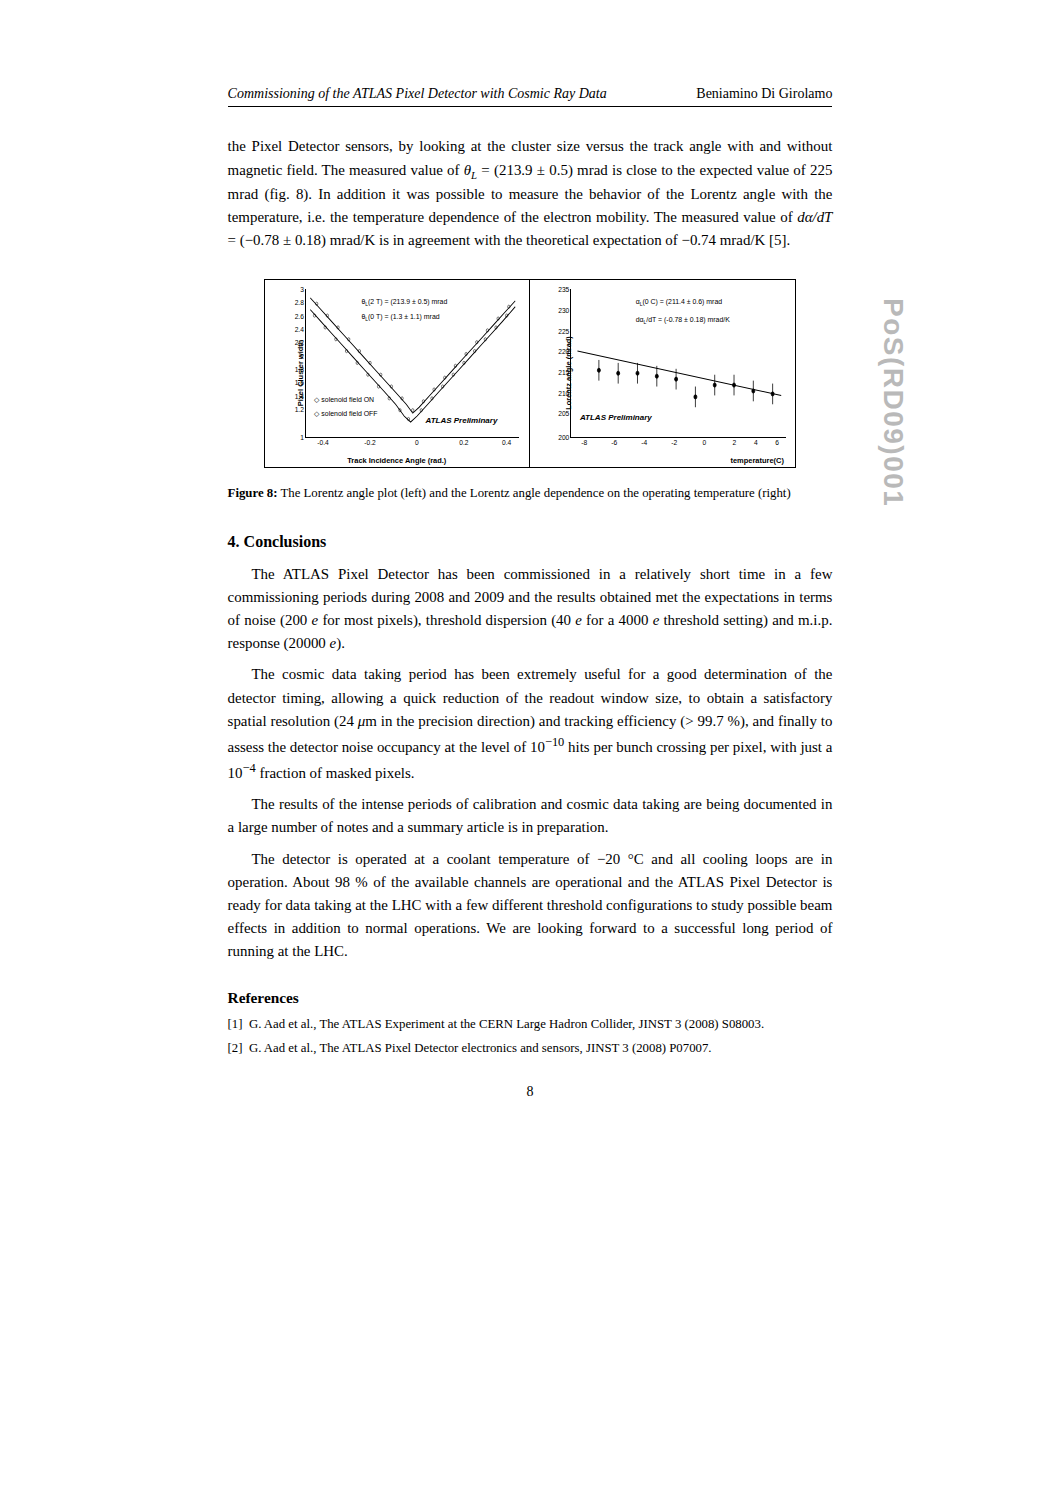Commissioning of the ATLAS Pixel Detector with Cosmic Ray Data Beniamino Di Girolamo
PoS(RD09)001
the Pixel Detector sensors, by looking at the cluster size versus the track angle with and without magnetic field. The measured value of θL = (213.9 ± 0.5) mrad is close to the expected value of 225 mrad (fig. 8). In addition it was possible to measure the behavior of the Lorentz angle with the temperature, i.e. the temperature dependence of the electron mobility. The measured value of dα/dT = (−0.78 ± 0.18) mrad/K is in agreement with the theoretical expectation of −0.74 mrad/K [5].
Pixel Cluster width
3 2.8 2.6 2.4 2.2 2 1.8 1.6 1.4 1.2 1 -0.4 -0.2 0 0.2 0.4 θL(2 T) = (213.9 ± 0.5) mrad θL(0 T) = (1.3 ± 1.1) mrad ◇ solenoid field ON ◇ solenoid field OFF ATLAS Preliminary
Track Incidence Angle (rad.)
Lorentz angle (mrad)
235 230 225 220 215 210 205 200 -8 -6 -4 -2 0 2 4 6 αL(0 C) = (211.4 ± 0.6) mrad dαL/dT = (-0.78 ± 0.18) mrad/K ATLAS Preliminary
temperature(C)
Figure 8: The Lorentz angle plot (left) and the Lorentz angle dependence on the operating temperature (right)
4. Conclusions
The ATLAS Pixel Detector has been commissioned in a relatively short time in a few commissioning periods during 2008 and 2009 and the results obtained met the expectations in terms of noise (200 e for most pixels), threshold dispersion (40 e for a 4000 e threshold setting) and m.i.p. response (20000 e).
The cosmic data taking period has been extremely useful for a good determination of the detector timing, allowing a quick reduction of the readout window size, to obtain a satisfactory spatial resolution (24 μm in the precision direction) and tracking efficiency (> 99.7 %), and finally to assess the detector noise occupancy at the level of 10−10 hits per bunch crossing per pixel, with just a 10−4 fraction of masked pixels.
The results of the intense periods of calibration and cosmic data taking are being documented in a large number of notes and a summary article is in preparation.
The detector is operated at a coolant temperature of −20 °C and all cooling loops are in operation. About 98 % of the available channels are operational and the ATLAS Pixel Detector is ready for data taking at the LHC with a few different threshold configurations to study possible beam effects in addition to normal operations. We are looking forward to a successful long period of running at the LHC.
References
[1] G. Aad et al., The ATLAS Experiment at the CERN Large Hadron Collider, JINST 3 (2008) S08003.
[2] G. Aad et al., The ATLAS Pixel Detector electronics and sensors, JINST 3 (2008) P07007.
8